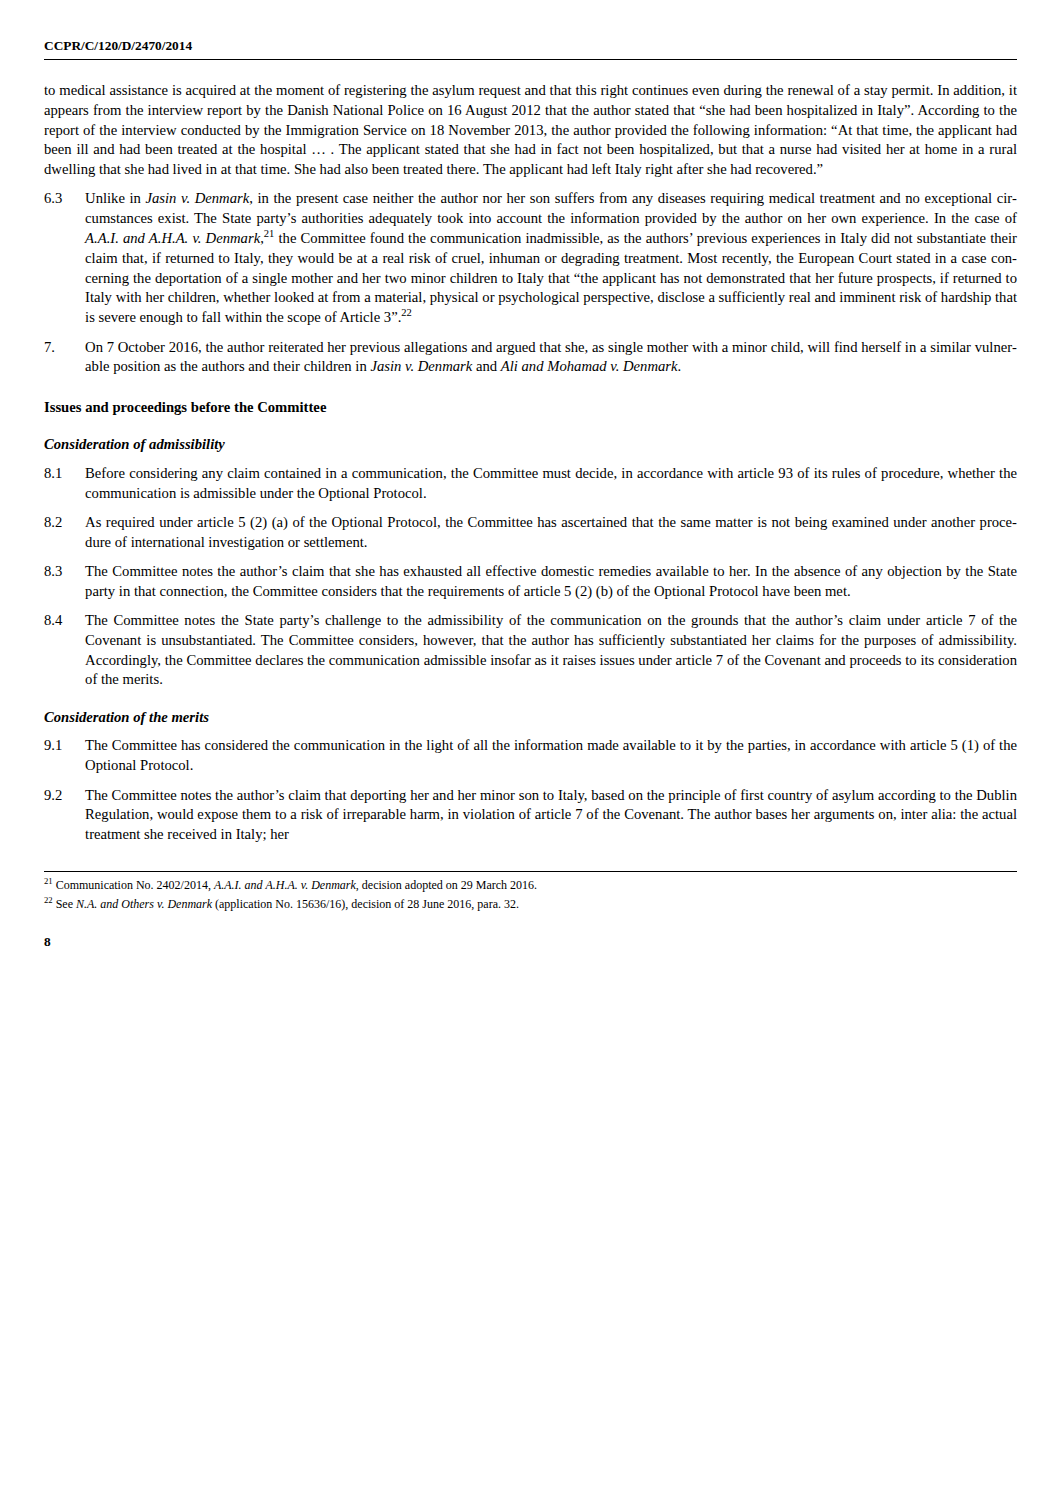CCPR/C/120/D/2470/2014
to medical assistance is acquired at the moment of registering the asylum request and that this right continues even during the renewal of a stay permit. In addition, it appears from the interview report by the Danish National Police on 16 August 2012 that the author stated that “she had been hospitalized in Italy”. According to the report of the interview conducted by the Immigration Service on 18 November 2013, the author provided the following information: “At that time, the applicant had been ill and had been treated at the hospital … . The applicant stated that she had in fact not been hospitalized, but that a nurse had visited her at home in a rural dwelling that she had lived in at that time. She had also been treated there. The applicant had left Italy right after she had recovered.”
6.3
Unlike in Jasin v. Denmark, in the present case neither the author nor her son suffers from any diseases requiring medical treatment and no exceptional circumstances exist. The State party’s authorities adequately took into account the information provided by the author on her own experience. In the case of A.A.I. and A.H.A. v. Denmark,21 the Committee found the communication inadmissible, as the authors’ previous experiences in Italy did not substantiate their claim that, if returned to Italy, they would be at a real risk of cruel, inhuman or degrading treatment. Most recently, the European Court stated in a case concerning the deportation of a single mother and her two minor children to Italy that “the applicant has not demonstrated that her future prospects, if returned to Italy with her children, whether looked at from a material, physical or psychological perspective, disclose a sufficiently real and imminent risk of hardship that is severe enough to fall within the scope of Article 3”.22
7.
On 7 October 2016, the author reiterated her previous allegations and argued that she, as single mother with a minor child, will find herself in a similar vulnerable position as the authors and their children in Jasin v. Denmark and Ali and Mohamad v. Denmark.
Issues and proceedings before the Committee
Consideration of admissibility
8.1
Before considering any claim contained in a communication, the Committee must decide, in accordance with article 93 of its rules of procedure, whether the communication is admissible under the Optional Protocol.
8.2
As required under article 5 (2) (a) of the Optional Protocol, the Committee has ascertained that the same matter is not being examined under another procedure of international investigation or settlement.
8.3
The Committee notes the author’s claim that she has exhausted all effective domestic remedies available to her. In the absence of any objection by the State party in that connection, the Committee considers that the requirements of article 5 (2) (b) of the Optional Protocol have been met.
8.4
The Committee notes the State party’s challenge to the admissibility of the communication on the grounds that the author’s claim under article 7 of the Covenant is unsubstantiated. The Committee considers, however, that the author has sufficiently substantiated her claims for the purposes of admissibility. Accordingly, the Committee declares the communication admissible insofar as it raises issues under article 7 of the Covenant and proceeds to its consideration of the merits.
Consideration of the merits
9.1
The Committee has considered the communication in the light of all the information made available to it by the parties, in accordance with article 5 (1) of the Optional Protocol.
9.2
The Committee notes the author’s claim that deporting her and her minor son to Italy, based on the principle of first country of asylum according to the Dublin Regulation, would expose them to a risk of irreparable harm, in violation of article 7 of the Covenant. The author bases her arguments on, inter alia: the actual treatment she received in Italy; her
21 Communication No. 2402/2014, A.A.I. and A.H.A. v. Denmark, decision adopted on 29 March 2016.
22 See N.A. and Others v. Denmark (application No. 15636/16), decision of 28 June 2016, para. 32.
8